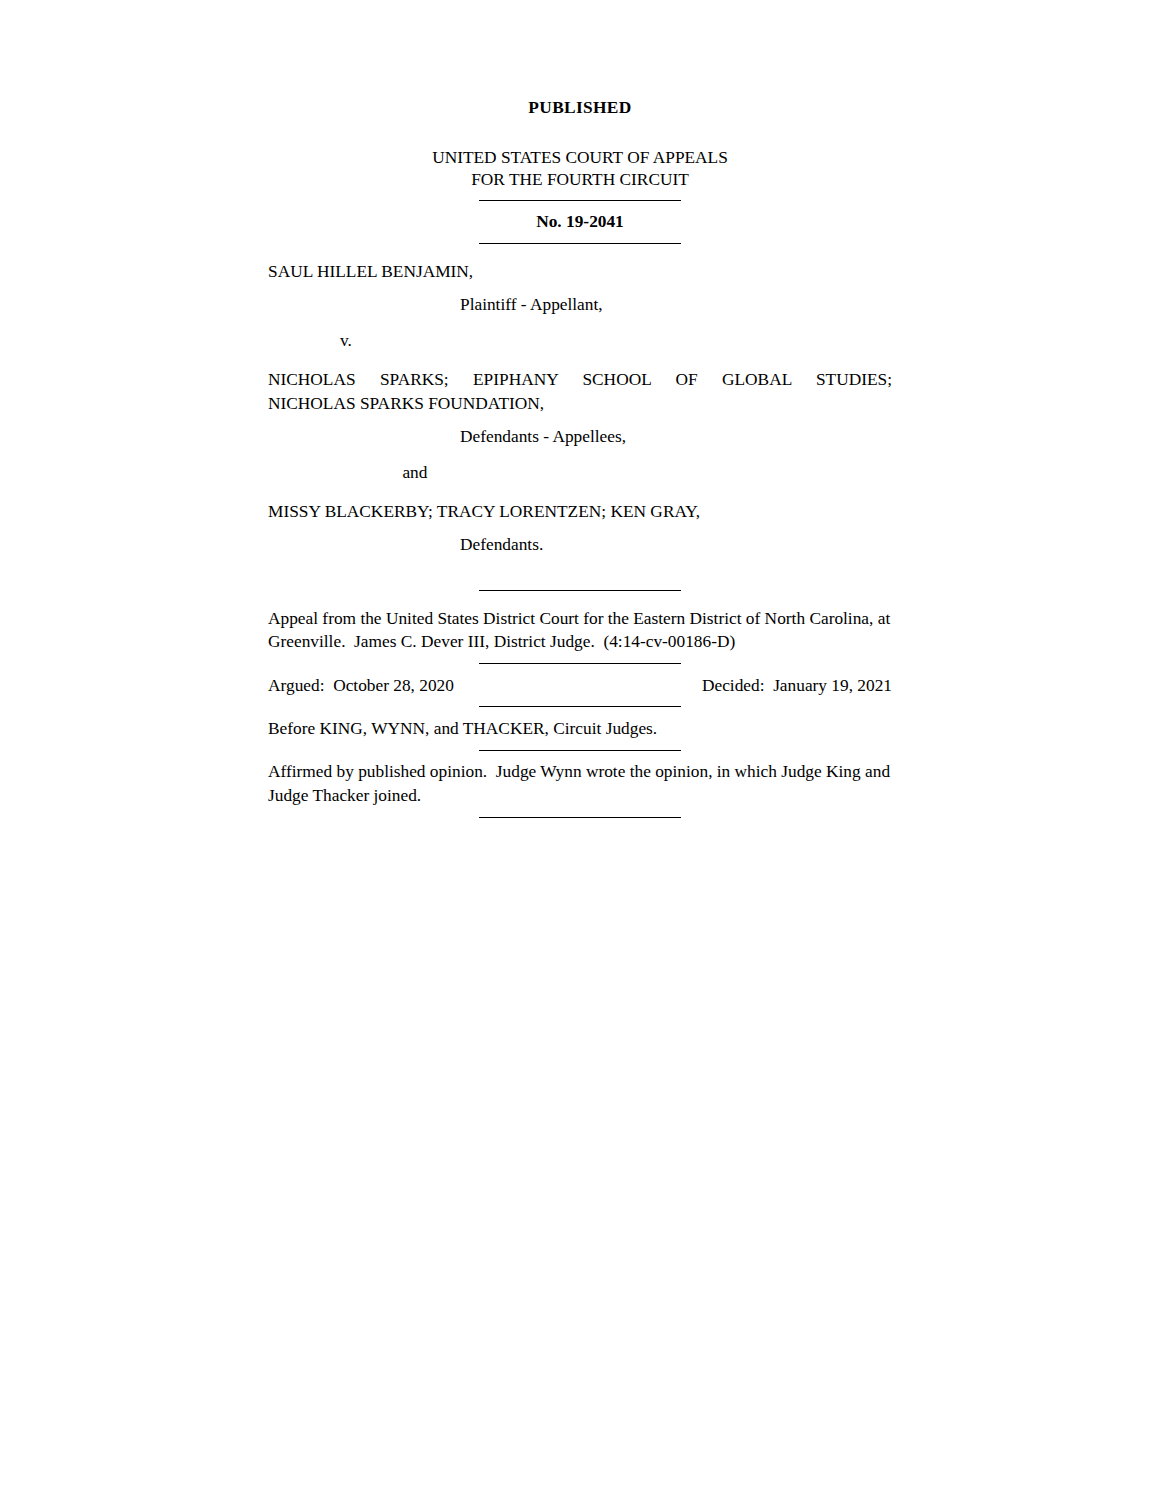PUBLISHED
UNITED STATES COURT OF APPEALS
FOR THE FOURTH CIRCUIT
No. 19-2041
SAUL HILLEL BENJAMIN,
Plaintiff - Appellant,
v.
NICHOLAS SPARKS; EPIPHANY SCHOOL OF GLOBAL STUDIES;
NICHOLAS SPARKS FOUNDATION,
Defendants - Appellees,
and
MISSY BLACKERBY; TRACY LORENTZEN; KEN GRAY,
Defendants.
Appeal from the United States District Court for the Eastern District of North Carolina, at Greenville. James C. Dever III, District Judge. (4:14-cv-00186-D)
Argued: October 28, 2020 Decided: January 19, 2021
Before KING, WYNN, and THACKER, Circuit Judges.
Affirmed by published opinion. Judge Wynn wrote the opinion, in which Judge King and Judge Thacker joined.